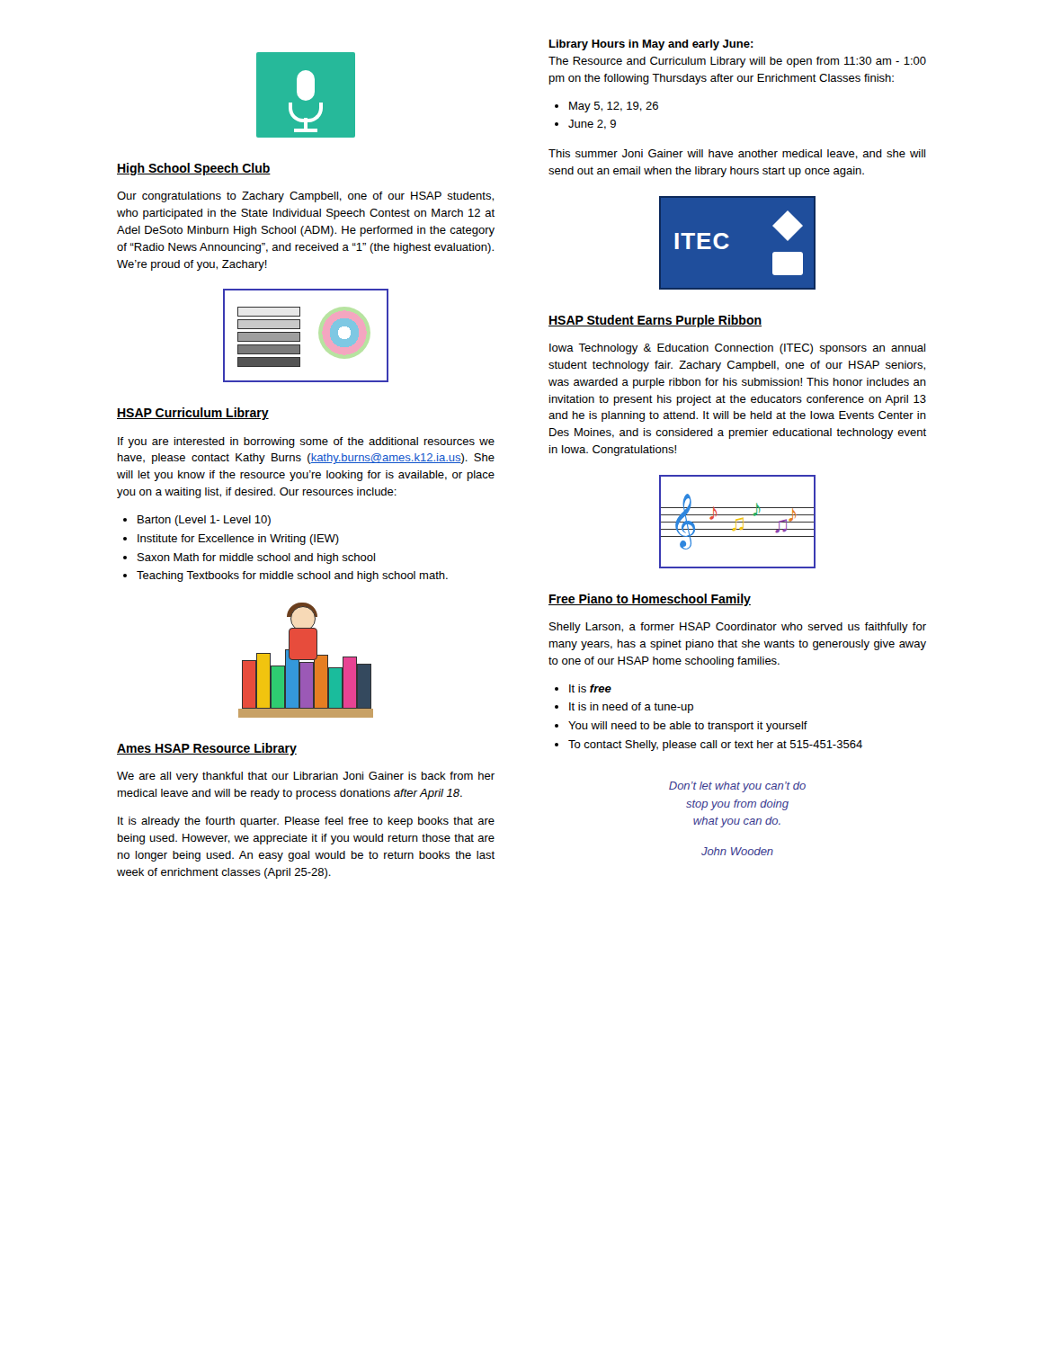High School Speech Club
Our congratulations to Zachary Campbell, one of our HSAP students, who participated in the State Individual Speech Contest on March 12 at Adel DeSoto Minburn High School (ADM). He performed in the category of “Radio News Announcing”, and received a “1” (the highest evaluation). We’re proud of you, Zachary!
HSAP Curriculum Library
If you are interested in borrowing some of the additional resources we have, please contact Kathy Burns (kathy.burns@ames.k12.ia.us). She will let you know if the resource you’re looking for is available, or place you on a waiting list, if desired. Our resources include:
Barton (Level 1- Level 10)
Institute for Excellence in Writing (IEW)
Saxon Math for middle school and high school
Teaching Textbooks for middle school and high school math.
Ames HSAP Resource Library
We are all very thankful that our Librarian Joni Gainer is back from her medical leave and will be ready to process donations after April 18.
It is already the fourth quarter. Please feel free to keep books that are being used. However, we appreciate it if you would return those that are no longer being used. An easy goal would be to return books the last week of enrichment classes (April 25-28).
Library Hours in May and early June:
The Resource and Curriculum Library will be open from 11:30 am - 1:00 pm on the following Thursdays after our Enrichment Classes finish:
May 5, 12, 19, 26
June 2, 9
This summer Joni Gainer will have another medical leave, and she will send out an email when the library hours start up once again.
ITEC
HSAP Student Earns Purple Ribbon
Iowa Technology & Education Connection (ITEC) sponsors an annual student technology fair. Zachary Campbell, one of our HSAP seniors, was awarded a purple ribbon for his submission! This honor includes an invitation to present his project at the educators conference on April 13 and he is planning to attend. It will be held at the Iowa Events Center in Des Moines, and is considered a premier educational technology event in Iowa. Congratulations!
𝄞 ♪ ♫ ♪ ♫ ♪
Free Piano to Homeschool Family
Shelly Larson, a former HSAP Coordinator who served us faithfully for many years, has a spinet piano that she wants to generously give away to one of our HSAP home schooling families.
It is free
It is in need of a tune-up
You will need to be able to transport it yourself
To contact Shelly, please call or text her at 515-451-3564
Don’t let what you can’t do
stop you from doing
what you can do.
John Wooden